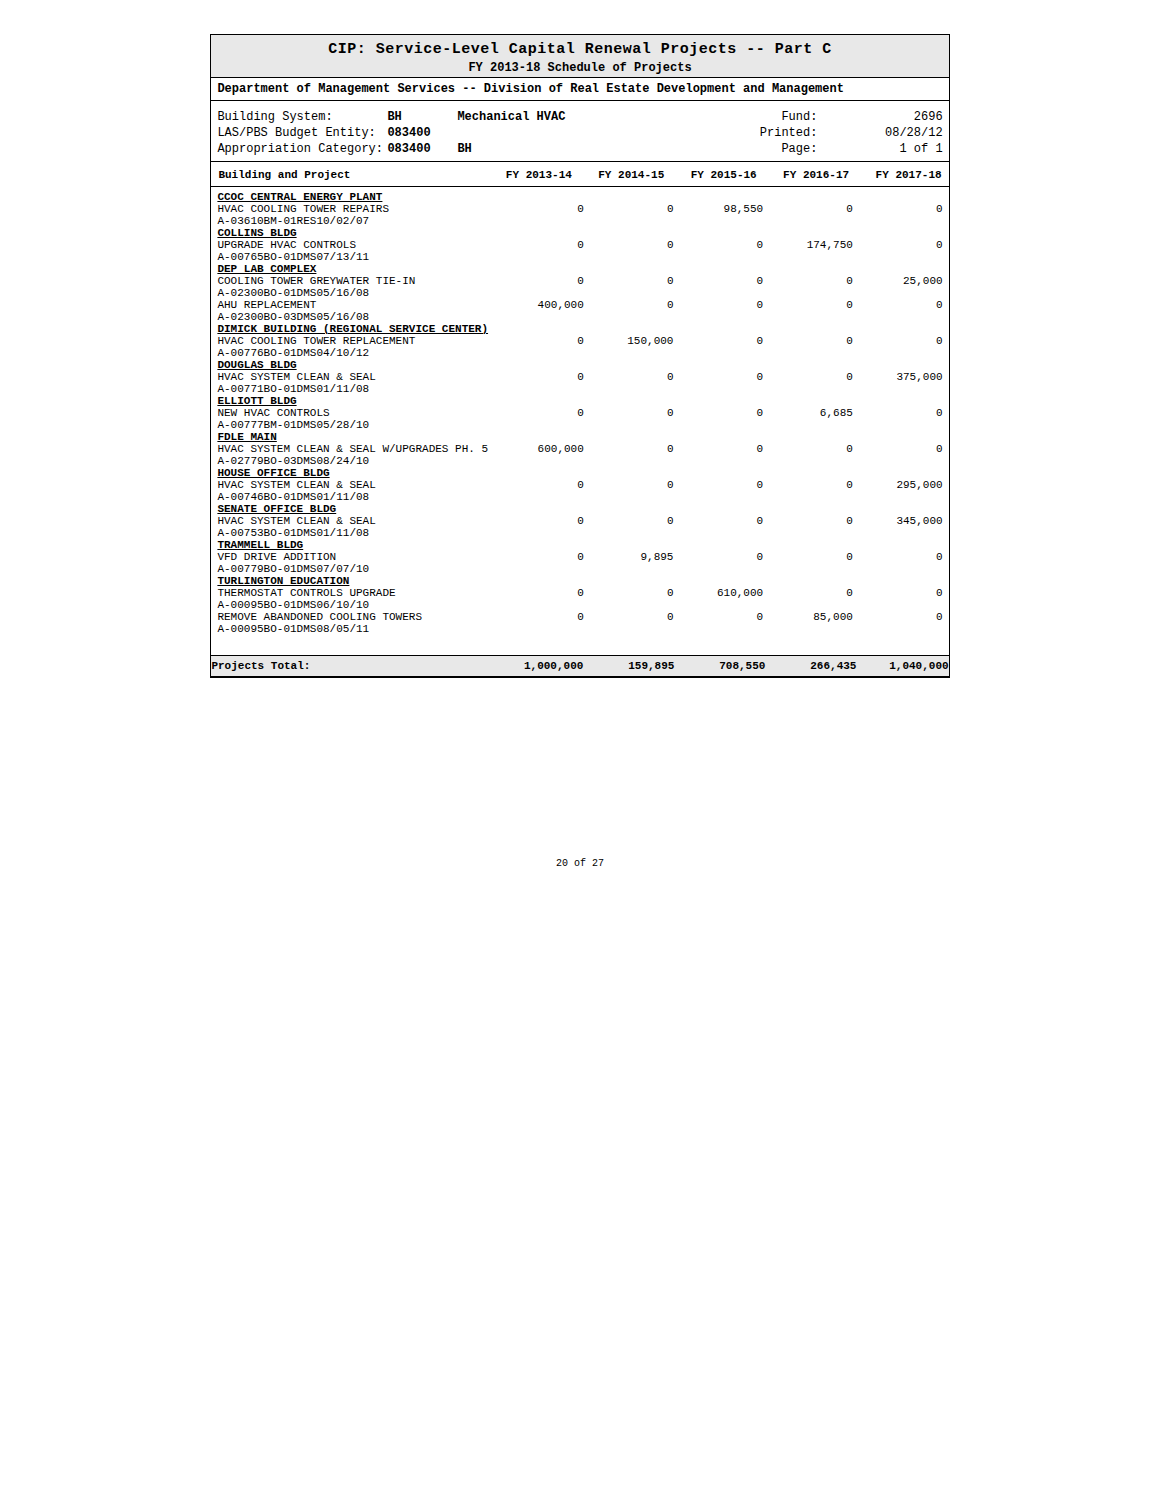CIP: Service-Level Capital Renewal Projects -- Part C
FY 2013-18 Schedule of Projects
Department of Management Services -- Division of Real Estate Development and Management
| Building System: | BH | Mechanical HVAC | Fund: | 2696 |
| LAS/PBS Budget Entity: | 083400 | | Printed: | 08/28/12 |
| Appropriation Category: | 083400 | BH | Page: | 1 of 1 |
| Building and Project | FY 2013-14 | FY 2014-15 | FY 2015-16 | FY 2016-17 | FY 2017-18 |
| CCOC CENTRAL ENERGY PLANT | | | | | |
| HVAC COOLING TOWER REPAIRS | 0 | 0 | 98,550 | 0 | 0 |
| A-03610BM-01RES10/02/07 |
| COLLINS BLDG | | | | | |
| UPGRADE HVAC CONTROLS | 0 | 0 | 0 | 174,750 | 0 |
| A-00765BO-01DMS07/13/11 |
| DEP LAB COMPLEX | | | | | |
| COOLING TOWER GREYWATER TIE-IN | 0 | 0 | 0 | 0 | 25,000 |
| A-02300BO-01DMS05/16/08 |
| AHU REPLACEMENT | 400,000 | 0 | 0 | 0 | 0 |
| A-02300BO-03DMS05/16/08 |
| DIMICK BUILDING (REGIONAL SERVICE CENTER) | | | | | |
| HVAC COOLING TOWER REPLACEMENT | 0 | 150,000 | 0 | 0 | 0 |
| A-00776BO-01DMS04/10/12 |
| DOUGLAS BLDG | | | | | |
| HVAC SYSTEM CLEAN & SEAL | 0 | 0 | 0 | 0 | 375,000 |
| A-00771BO-01DMS01/11/08 |
| ELLIOTT BLDG | | | | | |
| NEW HVAC CONTROLS | 0 | 0 | 0 | 6,685 | 0 |
| A-00777BM-01DMS05/28/10 |
| FDLE MAIN | | | | | |
| HVAC SYSTEM CLEAN & SEAL W/UPGRADES PH. 5 | 600,000 | 0 | 0 | 0 | 0 |
| A-02779BO-03DMS08/24/10 |
| HOUSE OFFICE BLDG | | | | | |
| HVAC SYSTEM CLEAN & SEAL | 0 | 0 | 0 | 0 | 295,000 |
| A-00746BO-01DMS01/11/08 |
| SENATE OFFICE BLDG | | | | | |
| HVAC SYSTEM CLEAN & SEAL | 0 | 0 | 0 | 0 | 345,000 |
| A-00753BO-01DMS01/11/08 |
| TRAMMELL BLDG | | | | | |
| VFD DRIVE ADDITION | 0 | 9,895 | 0 | 0 | 0 |
| A-00779BO-01DMS07/07/10 |
| TURLINGTON EDUCATION | | | | | |
| THERMOSTAT CONTROLS UPGRADE | 0 | 0 | 610,000 | 0 | 0 |
| A-00095BO-01DMS06/10/10 |
| REMOVE ABANDONED COOLING TOWERS | 0 | 0 | 0 | 85,000 | 0 |
| A-00095BO-01DMS08/05/11 |
| Projects Total: | 1,000,000 | 159,895 | 708,550 | 266,435 | 1,040,000 |
20 of 27